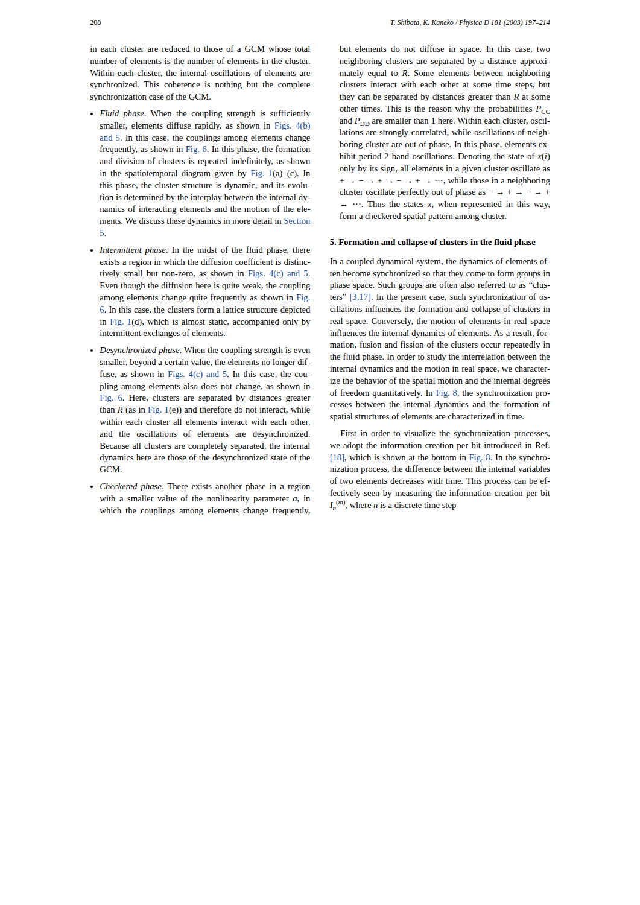208 T. Shibata, K. Kaneko / Physica D 181 (2003) 197–214
in each cluster are reduced to those of a GCM whose total number of elements is the number of elements in the cluster. Within each cluster, the internal oscillations of elements are synchronized. This coherence is nothing but the complete synchronization case of the GCM.
Fluid phase. When the coupling strength is sufficiently smaller, elements diffuse rapidly, as shown in Figs. 4(b) and 5. In this case, the couplings among elements change frequently, as shown in Fig. 6. In this phase, the formation and division of clusters is repeated indefinitely, as shown in the spatiotemporal diagram given by Fig. 1(a)–(c). In this phase, the cluster structure is dynamic, and its evolution is determined by the interplay between the internal dynamics of interacting elements and the motion of the elements. We discuss these dynamics in more detail in Section 5.
Intermittent phase. In the midst of the fluid phase, there exists a region in which the diffusion coefficient is distinctively small but non-zero, as shown in Figs. 4(c) and 5. Even though the diffusion here is quite weak, the coupling among elements change quite frequently as shown in Fig. 6. In this case, the clusters form a lattice structure depicted in Fig. 1(d), which is almost static, accompanied only by intermittent exchanges of elements.
Desynchronized phase. When the coupling strength is even smaller, beyond a certain value, the elements no longer diffuse, as shown in Figs. 4(c) and 5. In this case, the coupling among elements also does not change, as shown in Fig. 6. Here, clusters are separated by distances greater than R (as in Fig. 1(e)) and therefore do not interact, while within each cluster all elements interact with each other, and the oscillations of elements are desynchronized. Because all clusters are completely separated, the internal dynamics here are those of the desynchronized state of the GCM.
Checkered phase. There exists another phase in a region with a smaller value of the nonlinearity parameter a, in which the couplings among elements change frequently, but elements do not diffuse in space. In this case, two neighboring clusters are separated by a distance approximately equal to R. Some elements between neighboring clusters interact with each other at some time steps, but they can be separated by distances greater than R at some other times. This is the reason why the probabilities PCC and PDD are smaller than 1 here. Within each cluster, oscillations are strongly correlated, while oscillations of neighboring cluster are out of phase. In this phase, elements exhibit period-2 band oscillations. Denoting the state of x(i) only by its sign, all elements in a given cluster oscillate as + → − → + → − → + → ···, while those in a neighboring cluster oscillate perfectly out of phase as − → + → − → + → ···. Thus the states x, when represented in this way, form a checkered spatial pattern among cluster.
5. Formation and collapse of clusters in the fluid phase
In a coupled dynamical system, the dynamics of elements often become synchronized so that they come to form groups in phase space. Such groups are often also referred to as “clusters” [3,17]. In the present case, such synchronization of oscillations influences the formation and collapse of clusters in real space. Conversely, the motion of elements in real space influences the internal dynamics of elements. As a result, formation, fusion and fission of the clusters occur repeatedly in the fluid phase. In order to study the interrelation between the internal dynamics and the motion in real space, we characterize the behavior of the spatial motion and the internal degrees of freedom quantitatively. In Fig. 8, the synchronization processes between the internal dynamics and the formation of spatial structures of elements are characterized in time.
First in order to visualize the synchronization processes, we adopt the information creation per bit introduced in Ref. [18], which is shown at the bottom in Fig. 8. In the synchronization process, the difference between the internal variables of two elements decreases with time. This process can be effectively seen by measuring the information creation per bit In(m), where n is a discrete time step